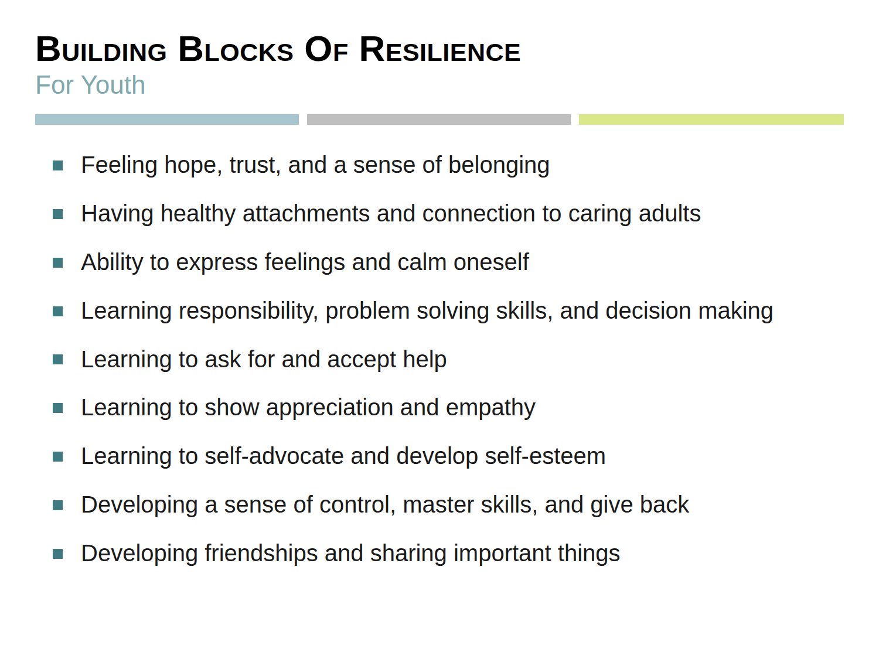Building Blocks of Resilience
For Youth
Feeling hope, trust, and a sense of belonging
Having healthy attachments and connection to caring adults
Ability to express feelings and calm oneself
Learning responsibility, problem solving skills, and decision making
Learning to ask for and accept help
Learning to show appreciation and empathy
Learning to self-advocate and develop self-esteem
Developing a sense of control, master skills, and give back
Developing friendships and sharing important things